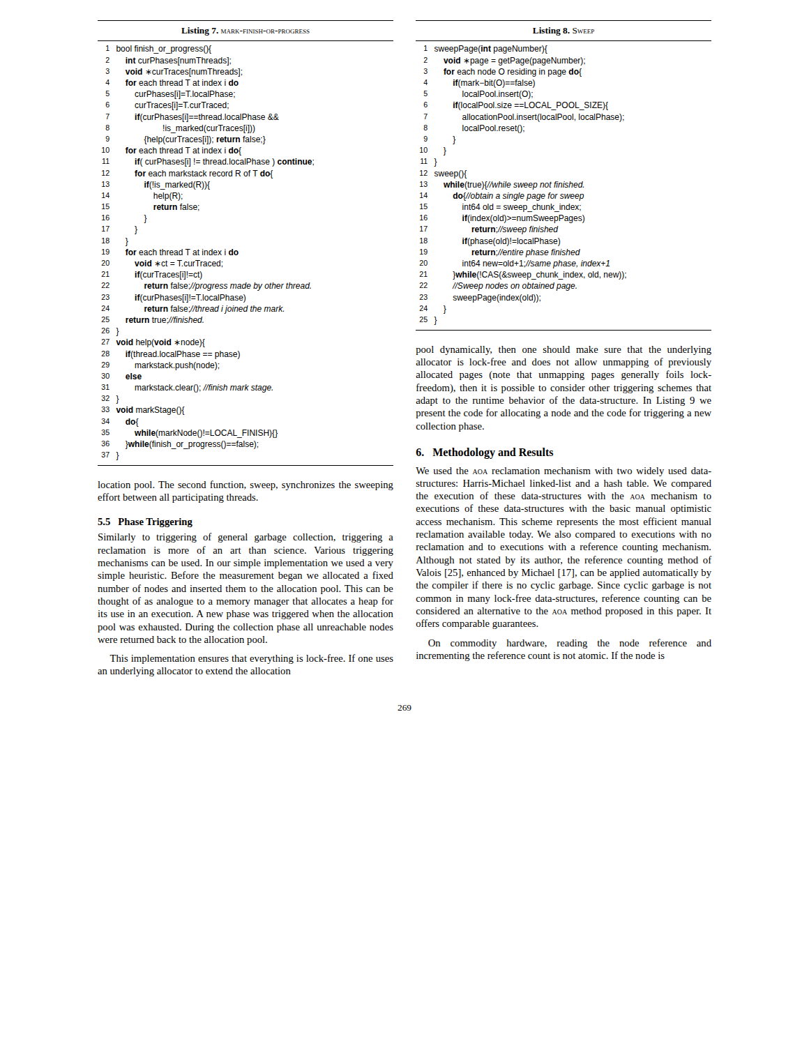Listing 7. mark-finish-or-progress
bool finish_or_progress(){
int curPhases[numThreads];
void ∗curTraces[numThreads];
for each thread T at index i do
curPhases[i]=T.localPhase;
curTraces[i]=T.curTraced;
if(curPhases[i]==thread.localPhase &&
!is_marked(curTraces[i]))
{help(curTraces[i]); return false;}
for each thread T at index i do{
if( curPhases[i] != thread.localPhase ) continue;
for each markstack record R of T do{
if(!is_marked(R)){
help(R);
return false;
}
}
}
for each thread T at index i do
void ∗ct = T.curTraced;
if(curTraces[i]!=ct)
return false;//progress made by other thread.
if(curPhases[i]!=T.localPhase)
return false;//thread i joined the mark.
return true;//finished.
}
void help(void ∗node){
if(thread.localPhase == phase)
markstack.push(node);
else
markstack.clear(); //finish mark stage.
}
void markStage(){
do{
while(markNode()!=LOCAL_FINISH){}
}while(finish_or_progress()==false);
}
location pool. The second function, sweep, synchronizes the sweeping effort between all participating threads.
5.5 Phase Triggering
Similarly to triggering of general garbage collection, triggering a reclamation is more of an art than science. Various triggering mechanisms can be used. In our simple implementation we used a very simple heuristic. Before the measurement began we allocated a fixed number of nodes and inserted them to the allocation pool. This can be thought of as analogue to a memory manager that allocates a heap for its use in an execution. A new phase was triggered when the allocation pool was exhausted. During the collection phase all unreachable nodes were returned back to the allocation pool.
This implementation ensures that everything is lock-free. If one uses an underlying allocator to extend the allocation
Listing 8. Sweep
sweepPage(int pageNumber){
void ∗page = getPage(pageNumber);
for each node O residing in page do{
if(mark−bit(O)==false)
localPool.insert(O);
if(localPool.size ==LOCAL_POOL_SIZE){
allocationPool.insert(localPool, localPhase);
localPool.reset();
}
}
}
sweep(){
while(true){//while sweep not finished.
do{//obtain a single page for sweep
int64 old = sweep_chunk_index;
if(index(old)>=numSweepPages)
return;//sweep finished
if(phase(old)!=localPhase)
return;//entire phase finished
int64 new=old+1;//same phase, index+1
}while(!CAS(&sweep_chunk_index, old, new));
//Sweep nodes on obtained page.
sweepPage(index(old));
}
}
pool dynamically, then one should make sure that the underlying allocator is lock-free and does not allow unmapping of previously allocated pages (note that unmapping pages generally foils lock-freedom), then it is possible to consider other triggering schemes that adapt to the runtime behavior of the data-structure. In Listing 9 we present the code for allocating a node and the code for triggering a new collection phase.
6. Methodology and Results
We used the aoa reclamation mechanism with two widely used data-structures: Harris-Michael linked-list and a hash table. We compared the execution of these data-structures with the aoa mechanism to executions of these data-structures with the basic manual optimistic access mechanism. This scheme represents the most efficient manual reclamation available today. We also compared to executions with no reclamation and to executions with a reference counting mechanism. Although not stated by its author, the reference counting method of Valois [25], enhanced by Michael [17], can be applied automatically by the compiler if there is no cyclic garbage. Since cyclic garbage is not common in many lock-free data-structures, reference counting can be considered an alternative to the aoa method proposed in this paper. It offers comparable guarantees.
On commodity hardware, reading the node reference and incrementing the reference count is not atomic. If the node is
269